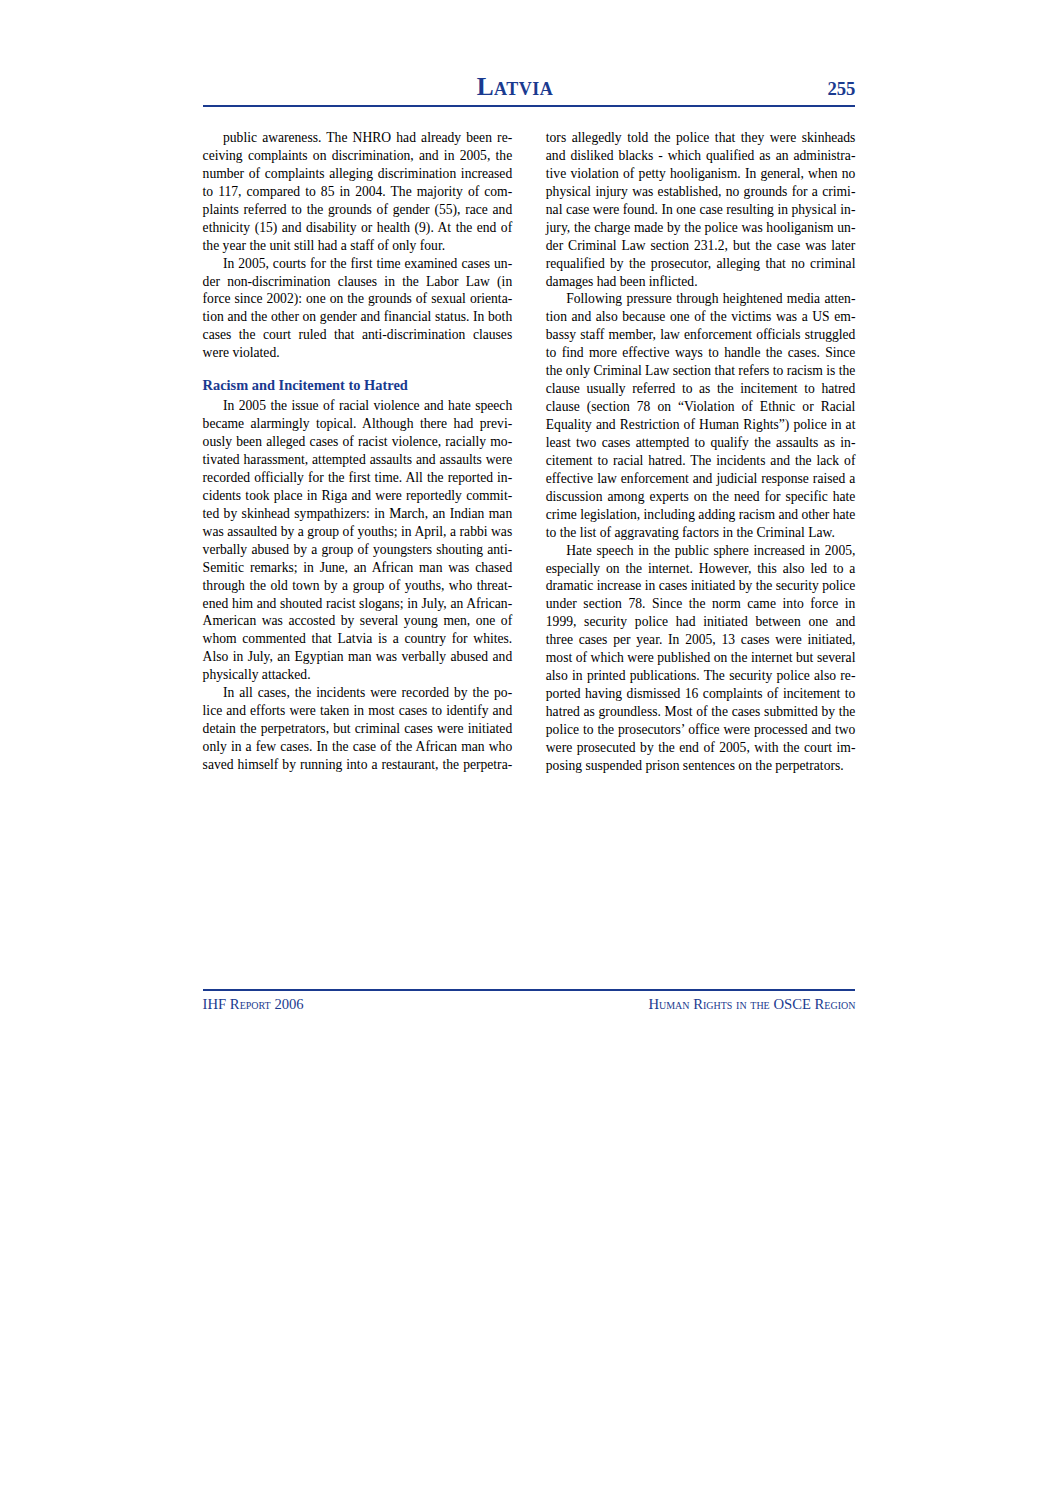Latvia
255
public awareness. The NHRO had already been receiving complaints on discrimination, and in 2005, the number of complaints alleging discrimination increased to 117, compared to 85 in 2004. The majority of complaints referred to the grounds of gender (55), race and ethnicity (15) and disability or health (9). At the end of the year the unit still had a staff of only four.
In 2005, courts for the first time examined cases under non-discrimination clauses in the Labor Law (in force since 2002): one on the grounds of sexual orientation and the other on gender and financial status. In both cases the court ruled that anti-discrimination clauses were violated.
Racism and Incitement to Hatred
In 2005 the issue of racial violence and hate speech became alarmingly topical. Although there had previously been alleged cases of racist violence, racially motivated harassment, attempted assaults and assaults were recorded officially for the first time. All the reported incidents took place in Riga and were reportedly committed by skinhead sympathizers: in March, an Indian man was assaulted by a group of youths; in April, a rabbi was verbally abused by a group of youngsters shouting anti-Semitic remarks; in June, an African man was chased through the old town by a group of youths, who threatened him and shouted racist slogans; in July, an African-American was accosted by several young men, one of whom commented that Latvia is a country for whites. Also in July, an Egyptian man was verbally abused and physically attacked.
In all cases, the incidents were recorded by the police and efforts were taken in most cases to identify and detain the perpetrators, but criminal cases were initiated only in a few cases. In the case of the African man who saved himself by running into a restaurant, the perpetrators allegedly told the police that they were skinheads and disliked blacks - which qualified as an administrative violation of petty hooliganism. In general, when no physical injury was established, no grounds for a criminal case were found. In one case resulting in physical injury, the charge made by the police was hooliganism under Criminal Law section 231.2, but the case was later requalified by the prosecutor, alleging that no criminal damages had been inflicted.
Following pressure through heightened media attention and also because one of the victims was a US embassy staff member, law enforcement officials struggled to find more effective ways to handle the cases. Since the only Criminal Law section that refers to racism is the clause usually referred to as the incitement to hatred clause (section 78 on “Violation of Ethnic or Racial Equality and Restriction of Human Rights”) police in at least two cases attempted to qualify the assaults as incitement to racial hatred. The incidents and the lack of effective law enforcement and judicial response raised a discussion among experts on the need for specific hate crime legislation, including adding racism and other hate to the list of aggravating factors in the Criminal Law.
Hate speech in the public sphere increased in 2005, especially on the internet. However, this also led to a dramatic increase in cases initiated by the security police under section 78. Since the norm came into force in 1999, security police had initiated between one and three cases per year. In 2005, 13 cases were initiated, most of which were published on the internet but several also in printed publications. The security police also reported having dismissed 16 complaints of incitement to hatred as groundless. Most of the cases submitted by the police to the prosecutors’ office were processed and two were prosecuted by the end of 2005, with the court imposing suspended prison sentences on the perpetrators.
IHF Report 2006
Human Rights in the OSCE Region